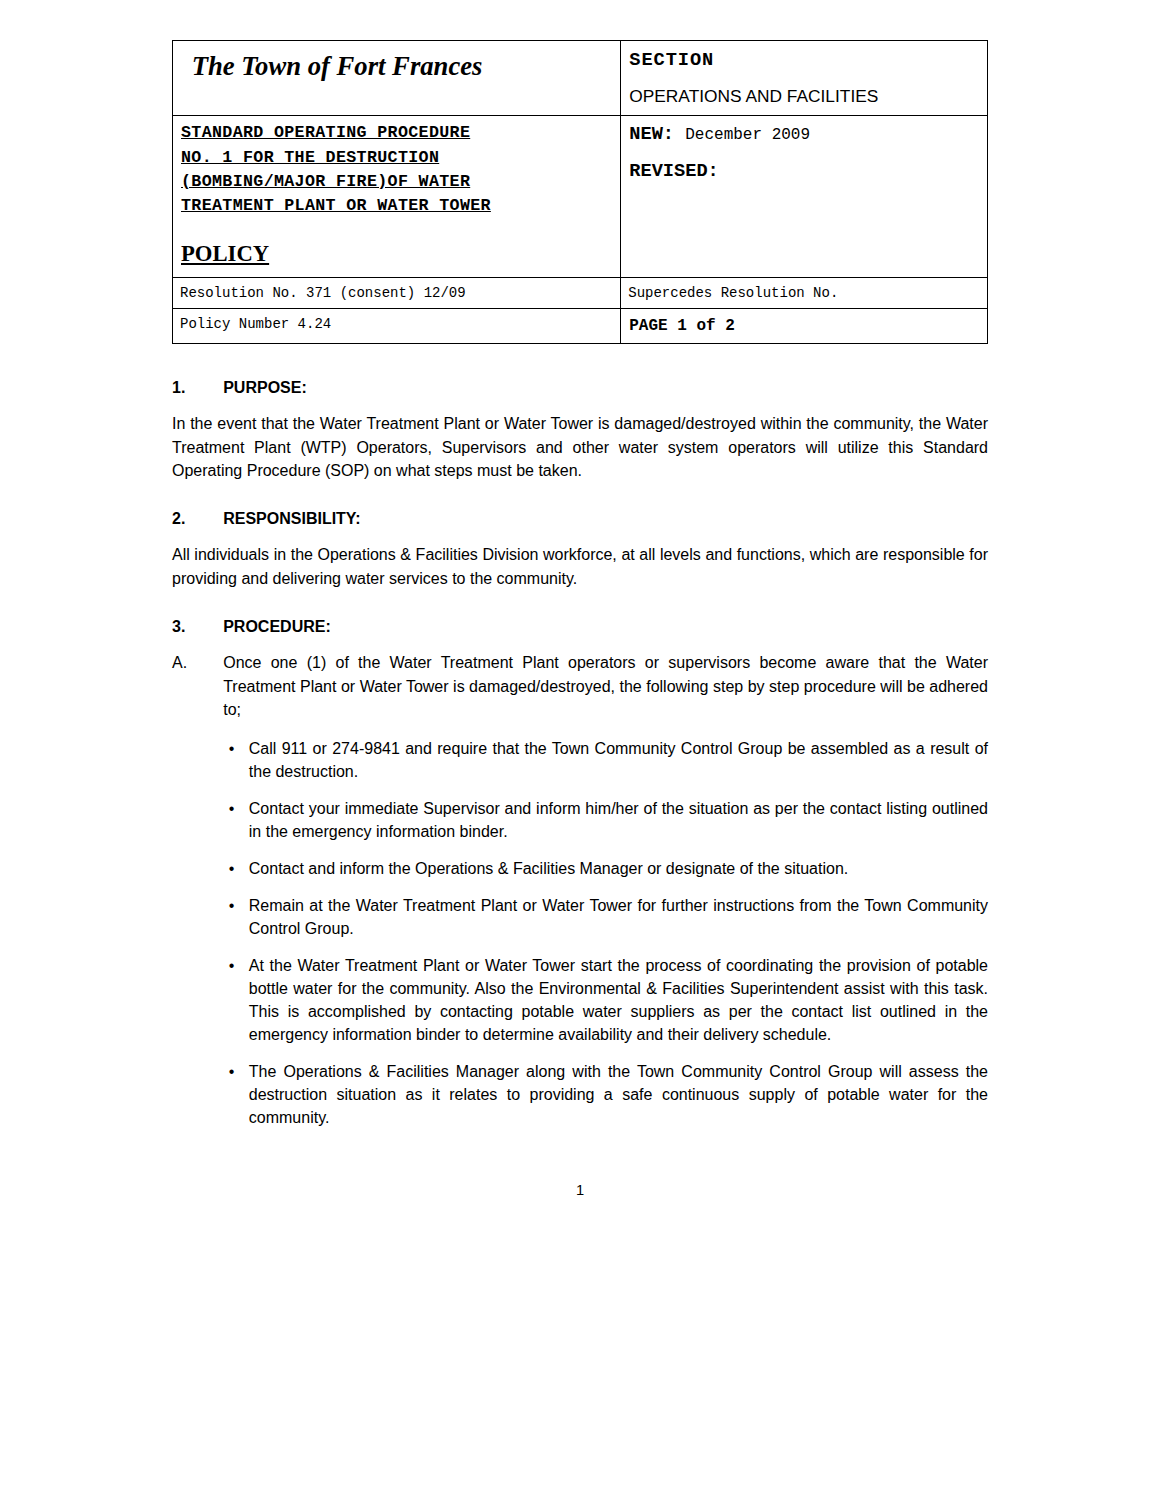| The Town of Fort Frances | SECTION OPERATIONS AND FACILITIES |
| STANDARD OPERATING PROCEDURE NO. 1 FOR THE DESTRUCTION (BOMBING/MAJOR FIRE)OF WATER TREATMENT PLANT OR WATER TOWER POLICY | NEW: December 2009 REVISED: |
| Resolution No. 371 (consent) 12/09 | Supercedes Resolution No. |
| Policy Number 4.24 | PAGE 1 of 2 |
1. PURPOSE:
In the event that the Water Treatment Plant or Water Tower is damaged/destroyed within the community, the Water Treatment Plant (WTP) Operators, Supervisors and other water system operators will utilize this Standard Operating Procedure (SOP) on what steps must be taken.
2. RESPONSIBILITY:
All individuals in the Operations & Facilities Division workforce, at all levels and functions, which are responsible for providing and delivering water services to the community.
3. PROCEDURE:
A.
Once one (1) of the Water Treatment Plant operators or supervisors become aware that the Water Treatment Plant or Water Tower is damaged/destroyed, the following step by step procedure will be adhered to;
Call 911 or 274-9841 and require that the Town Community Control Group be assembled as a result of the destruction.
Contact your immediate Supervisor and inform him/her of the situation as per the contact listing outlined in the emergency information binder.
Contact and inform the Operations & Facilities Manager or designate of the situation.
Remain at the Water Treatment Plant or Water Tower for further instructions from the Town Community Control Group.
At the Water Treatment Plant or Water Tower start the process of coordinating the provision of potable bottle water for the community. Also the Environmental & Facilities Superintendent assist with this task. This is accomplished by contacting potable water suppliers as per the contact list outlined in the emergency information binder to determine availability and their delivery schedule.
The Operations & Facilities Manager along with the Town Community Control Group will assess the destruction situation as it relates to providing a safe continuous supply of potable water for the community.
1